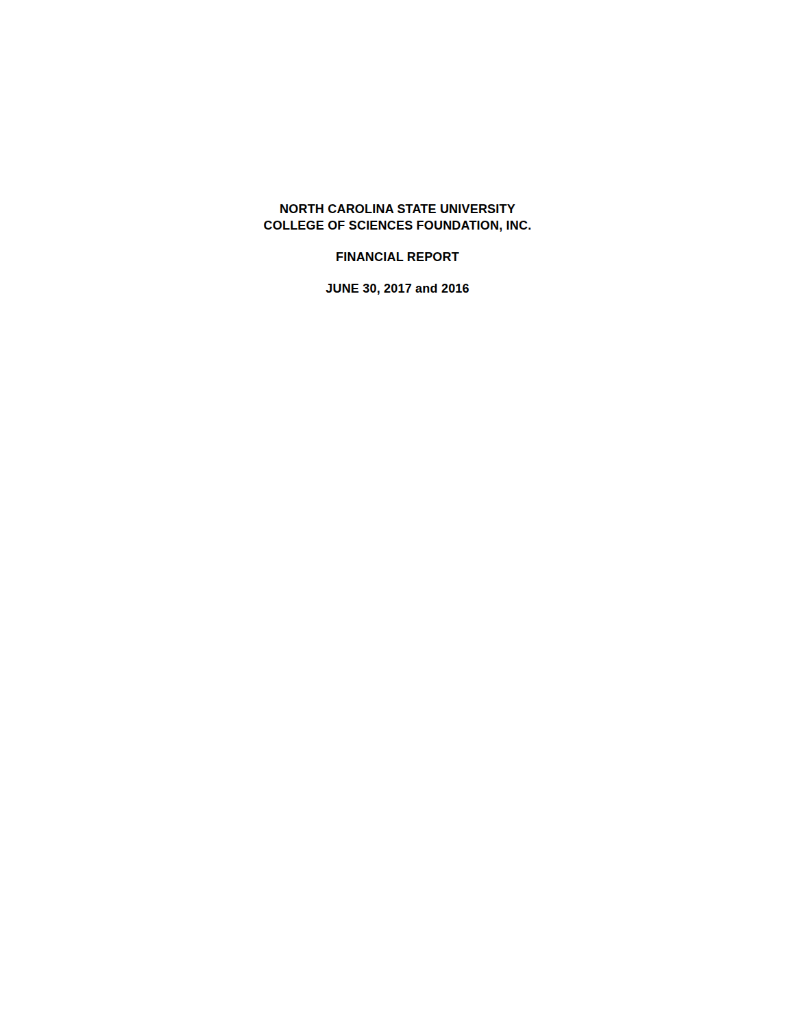NORTH CAROLINA STATE UNIVERSITY
COLLEGE OF SCIENCES FOUNDATION, INC.
FINANCIAL REPORT
JUNE 30, 2017 and 2016